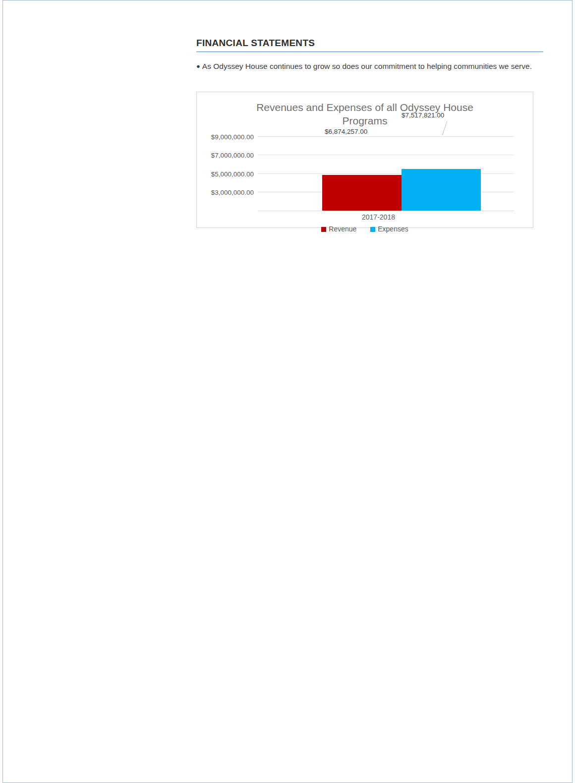FINANCIAL STATEMENTS
●As Odyssey House continues to grow so does our commitment to helping communities we serve.
Revenues and Expenses of all Odyssey House
Programs
$9,000,000.00
$7,000,000.00
$5,000,000.00
$3,000,000.00
$6,874,257.00
$7,517,821.00
2017-2018
Revenue Expenses